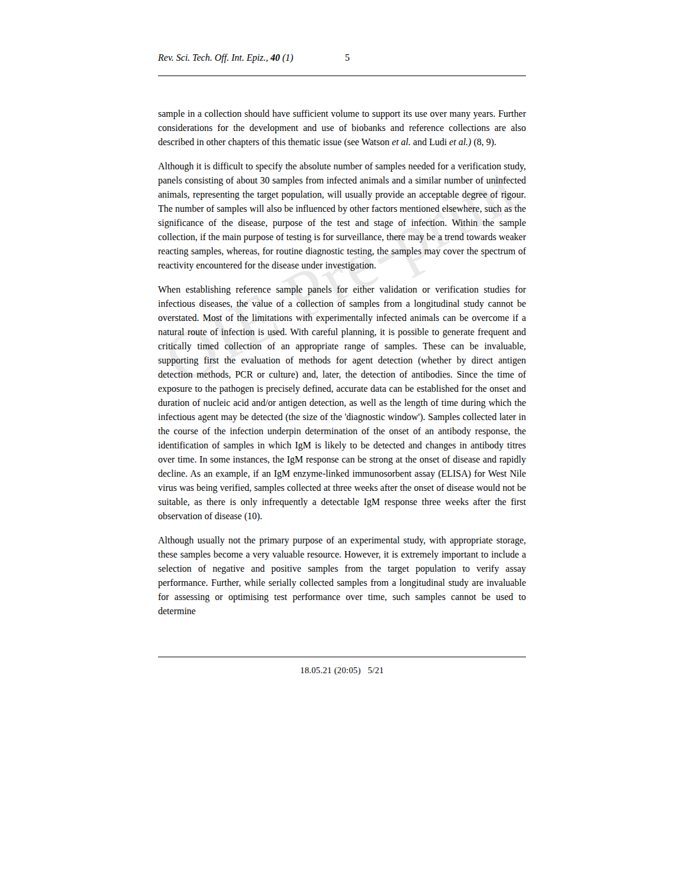OIE Pre-print
Rev. Sci. Tech. Off. Int. Epiz., 40 (1)
5
sample in a collection should have sufficient volume to support its use over many years. Further considerations for the development and use of biobanks and reference collections are also described in other chapters of this thematic issue (see Watson et al. and Ludi et al.) (8, 9).
Although it is difficult to specify the absolute number of samples needed for a verification study, panels consisting of about 30 samples from infected animals and a similar number of uninfected animals, representing the target population, will usually provide an acceptable degree of rigour. The number of samples will also be influenced by other factors mentioned elsewhere, such as the significance of the disease, purpose of the test and stage of infection. Within the sample collection, if the main purpose of testing is for surveillance, there may be a trend towards weaker reacting samples, whereas, for routine diagnostic testing, the samples may cover the spectrum of reactivity encountered for the disease under investigation.
When establishing reference sample panels for either validation or verification studies for infectious diseases, the value of a collection of samples from a longitudinal study cannot be overstated. Most of the limitations with experimentally infected animals can be overcome if a natural route of infection is used. With careful planning, it is possible to generate frequent and critically timed collection of an appropriate range of samples. These can be invaluable, supporting first the evaluation of methods for agent detection (whether by direct antigen detection methods, PCR or culture) and, later, the detection of antibodies. Since the time of exposure to the pathogen is precisely defined, accurate data can be established for the onset and duration of nucleic acid and/or antigen detection, as well as the length of time during which the infectious agent may be detected (the size of the 'diagnostic window'). Samples collected later in the course of the infection underpin determination of the onset of an antibody response, the identification of samples in which IgM is likely to be detected and changes in antibody titres over time. In some instances, the IgM response can be strong at the onset of disease and rapidly decline. As an example, if an IgM enzyme-linked immunosorbent assay (ELISA) for West Nile virus was being verified, samples collected at three weeks after the onset of disease would not be suitable, as there is only infrequently a detectable IgM response three weeks after the first observation of disease (10).
Although usually not the primary purpose of an experimental study, with appropriate storage, these samples become a very valuable resource. However, it is extremely important to include a selection of negative and positive samples from the target population to verify assay performance. Further, while serially collected samples from a longitudinal study are invaluable for assessing or optimising test performance over time, such samples cannot be used to determine
18.05.21 (20:05) 5/21